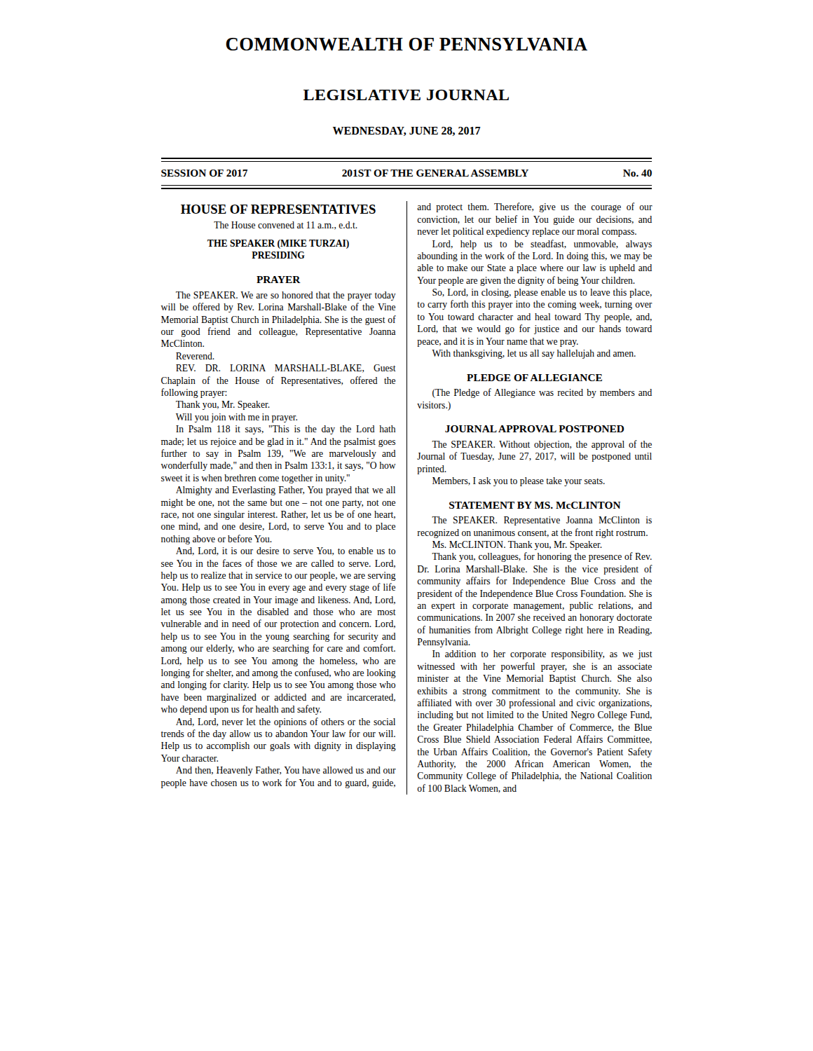COMMONWEALTH OF PENNSYLVANIA
LEGISLATIVE JOURNAL
WEDNESDAY, JUNE 28, 2017
SESSION OF 2017 201ST OF THE GENERAL ASSEMBLY No. 40
HOUSE OF REPRESENTATIVES
The House convened at 11 a.m., e.d.t.
THE SPEAKER (MIKE TURZAI)
PRESIDING
PRAYER
The SPEAKER. We are so honored that the prayer today will be offered by Rev. Lorina Marshall-Blake of the Vine Memorial Baptist Church in Philadelphia. She is the guest of our good friend and colleague, Representative Joanna McClinton.
Reverend.
REV. DR. LORINA MARSHALL-BLAKE, Guest Chaplain of the House of Representatives, offered the following prayer:
Thank you, Mr. Speaker.
Will you join with me in prayer.
In Psalm 118 it says, "This is the day the Lord hath made; let us rejoice and be glad in it." And the psalmist goes further to say in Psalm 139, "We are marvelously and wonderfully made," and then in Psalm 133:1, it says, "O how sweet it is when brethren come together in unity."
Almighty and Everlasting Father, You prayed that we all might be one, not the same but one – not one party, not one race, not one singular interest. Rather, let us be of one heart, one mind, and one desire, Lord, to serve You and to place nothing above or before You.
And, Lord, it is our desire to serve You, to enable us to see You in the faces of those we are called to serve. Lord, help us to realize that in service to our people, we are serving You. Help us to see You in every age and every stage of life among those created in Your image and likeness. And, Lord, let us see You in the disabled and those who are most vulnerable and in need of our protection and concern. Lord, help us to see You in the young searching for security and among our elderly, who are searching for care and comfort. Lord, help us to see You among the homeless, who are longing for shelter, and among the confused, who are looking and longing for clarity. Help us to see You among those who have been marginalized or addicted and are incarcerated, who depend upon us for health and safety.
And, Lord, never let the opinions of others or the social trends of the day allow us to abandon Your law for our will. Help us to accomplish our goals with dignity in displaying Your character.
And then, Heavenly Father, You have allowed us and our people have chosen us to work for You and to guard, guide, and protect them. Therefore, give us the courage of our conviction, let our belief in You guide our decisions, and never let political expediency replace our moral compass.
Lord, help us to be steadfast, unmovable, always abounding in the work of the Lord. In doing this, we may be able to make our State a place where our law is upheld and Your people are given the dignity of being Your children.
So, Lord, in closing, please enable us to leave this place, to carry forth this prayer into the coming week, turning over to You toward character and heal toward Thy people, and, Lord, that we would go for justice and our hands toward peace, and it is in Your name that we pray.
With thanksgiving, let us all say hallelujah and amen.
PLEDGE OF ALLEGIANCE
(The Pledge of Allegiance was recited by members and visitors.)
JOURNAL APPROVAL POSTPONED
The SPEAKER. Without objection, the approval of the Journal of Tuesday, June 27, 2017, will be postponed until printed.
Members, I ask you to please take your seats.
STATEMENT BY MS. McCLINTON
The SPEAKER. Representative Joanna McClinton is recognized on unanimous consent, at the front right rostrum.
Ms. McCLINTON. Thank you, Mr. Speaker.
Thank you, colleagues, for honoring the presence of Rev. Dr. Lorina Marshall-Blake. She is the vice president of community affairs for Independence Blue Cross and the president of the Independence Blue Cross Foundation. She is an expert in corporate management, public relations, and communications. In 2007 she received an honorary doctorate of humanities from Albright College right here in Reading, Pennsylvania.
In addition to her corporate responsibility, as we just witnessed with her powerful prayer, she is an associate minister at the Vine Memorial Baptist Church. She also exhibits a strong commitment to the community. She is affiliated with over 30 professional and civic organizations, including but not limited to the United Negro College Fund, the Greater Philadelphia Chamber of Commerce, the Blue Cross Blue Shield Association Federal Affairs Committee, the Urban Affairs Coalition, the Governor's Patient Safety Authority, the 2000 African American Women, the Community College of Philadelphia, the National Coalition of 100 Black Women, and